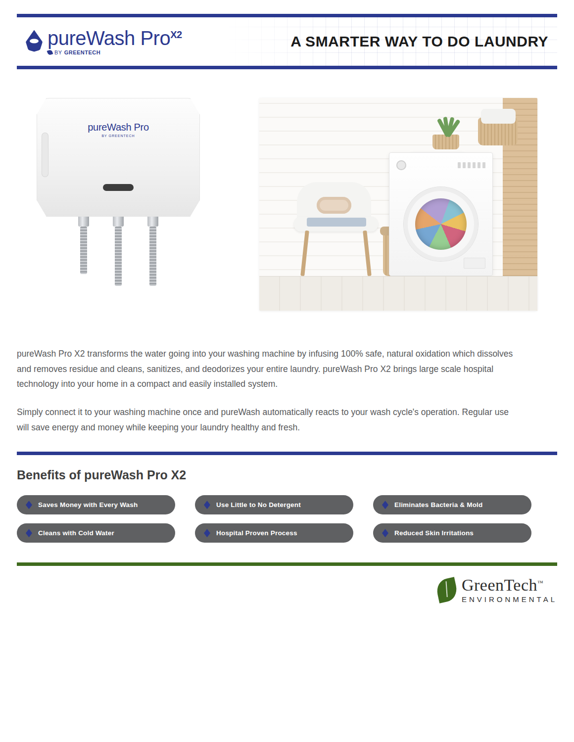pureWash ProX2
BY GREENTECH
A SMARTER WAY TO DO LAUNDRY
pureWash ProBY GREENTECH
pureWash Pro
pureWash Pro X2 transforms the water going into your washing machine by infusing 100% safe, natural oxidation which dissolves and removes residue and cleans, sanitizes, and deodorizes your entire laundry. pureWash Pro X2 brings large scale hospital technology into your home in a compact and easily installed system.
Simply connect it to your washing machine once and pureWash automatically reacts to your wash cycle's operation. Regular use will save energy and money while keeping your laundry healthy and fresh.
Benefits of pureWash Pro X2
Saves Money with Every Wash
Use Little to No Detergent
Eliminates Bacteria & Mold
Cleans with Cold Water
Hospital Proven Process
Reduced Skin Irritations
GreenTech™
ENVIRONMENTAL